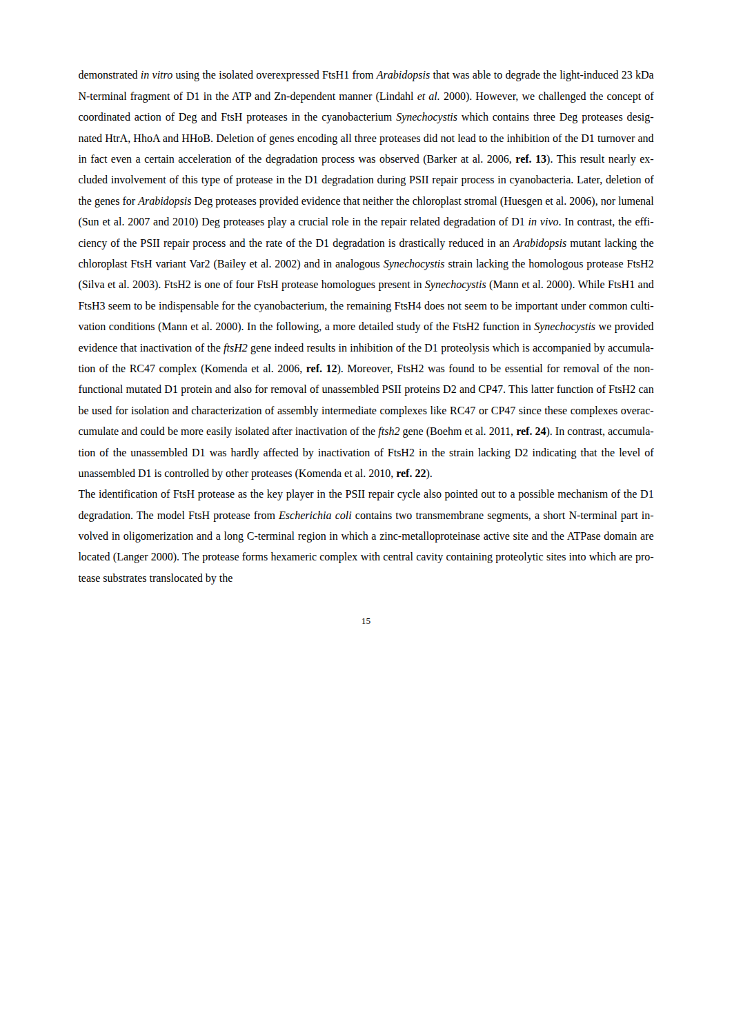demonstrated in vitro using the isolated overexpressed FtsH1 from Arabidopsis that was able to degrade the light-induced 23 kDa N-terminal fragment of D1 in the ATP and Zn-dependent manner (Lindahl et al. 2000). However, we challenged the concept of coordinated action of Deg and FtsH proteases in the cyanobacterium Synechocystis which contains three Deg proteases designated HtrA, HhoA and HHoB. Deletion of genes encoding all three proteases did not lead to the inhibition of the D1 turnover and in fact even a certain acceleration of the degradation process was observed (Barker at al. 2006, ref. 13). This result nearly excluded involvement of this type of protease in the D1 degradation during PSII repair process in cyanobacteria. Later, deletion of the genes for Arabidopsis Deg proteases provided evidence that neither the chloroplast stromal (Huesgen et al. 2006), nor lumenal (Sun et al. 2007 and 2010) Deg proteases play a crucial role in the repair related degradation of D1 in vivo. In contrast, the efficiency of the PSII repair process and the rate of the D1 degradation is drastically reduced in an Arabidopsis mutant lacking the chloroplast FtsH variant Var2 (Bailey et al. 2002) and in analogous Synechocystis strain lacking the homologous protease FtsH2 (Silva et al. 2003). FtsH2 is one of four FtsH protease homologues present in Synechocystis (Mann et al. 2000). While FtsH1 and FtsH3 seem to be indispensable for the cyanobacterium, the remaining FtsH4 does not seem to be important under common cultivation conditions (Mann et al. 2000). In the following, a more detailed study of the FtsH2 function in Synechocystis we provided evidence that inactivation of the ftsH2 gene indeed results in inhibition of the D1 proteolysis which is accompanied by accumulation of the RC47 complex (Komenda et al. 2006, ref. 12). Moreover, FtsH2 was found to be essential for removal of the non-functional mutated D1 protein and also for removal of unassembled PSII proteins D2 and CP47. This latter function of FtsH2 can be used for isolation and characterization of assembly intermediate complexes like RC47 or CP47 since these complexes overaccumulate and could be more easily isolated after inactivation of the ftsh2 gene (Boehm et al. 2011, ref. 24). In contrast, accumulation of the unassembled D1 was hardly affected by inactivation of FtsH2 in the strain lacking D2 indicating that the level of unassembled D1 is controlled by other proteases (Komenda et al. 2010, ref. 22).
The identification of FtsH protease as the key player in the PSII repair cycle also pointed out to a possible mechanism of the D1 degradation. The model FtsH protease from Escherichia coli contains two transmembrane segments, a short N-terminal part involved in oligomerization and a long C-terminal region in which a zinc-metalloproteinase active site and the ATPase domain are located (Langer 2000). The protease forms hexameric complex with central cavity containing proteolytic sites into which are protease substrates translocated by the
15